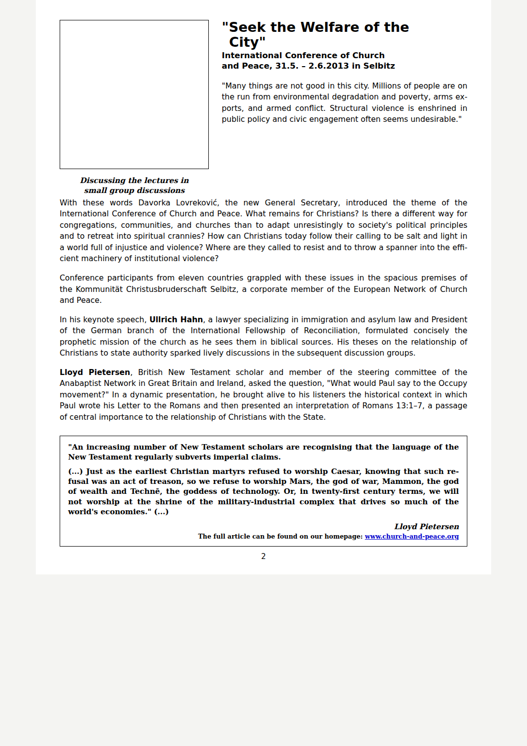Discussing the lectures in
small group discussions
"Seek the Welfare of theCity"
International Conference of Church
and Peace, 31.5. – 2.6.2013 in Selbitz
"Many things are not good in this city. Millions of people are on the run from environmental degradation and poverty, arms exports, and armed conflict. Structural violence is enshrined in public policy and civic engagement often seems undesirable."
With these words Davorka Lovreković, the new General Secretary, introduced the theme of the International Conference of Church and Peace. What remains for Christians? Is there a different way for congregations, communities, and churches than to adapt unresistingly to society's political principles and to retreat into spiritual crannies? How can Christians today follow their calling to be salt and light in a world full of injustice and violence? Where are they called to resist and to throw a spanner into the efficient machinery of institutional violence?
Conference participants from eleven countries grappled with these issues in the spacious premises of the Kommunität Christusbruderschaft Selbitz, a corporate member of the European Network of Church and Peace.
In his keynote speech, Ullrich Hahn, a lawyer specializing in immigration and asylum law and President of the German branch of the International Fellowship of Reconciliation, formulated concisely the prophetic mission of the church as he sees them in biblical sources. His theses on the relationship of Christians to state authority sparked lively discussions in the subsequent discussion groups.
Lloyd Pietersen, British New Testament scholar and member of the steering committee of the Anabaptist Network in Great Britain and Ireland, asked the question, "What would Paul say to the Occupy movement?" In a dynamic presentation, he brought alive to his listeners the historical context in which Paul wrote his Letter to the Romans and then presented an interpretation of Romans 13:1–7, a passage of central importance to the relationship of Christians with the State.
"An increasing number of New Testament scholars are recognising that the language of the New Testament regularly subverts imperial claims.
(...) Just as the earliest Christian martyrs refused to worship Caesar, knowing that such refusal was an act of treason, so we refuse to worship Mars, the god of war, Mammon, the god of wealth and Technē, the goddess of technology. Or, in twenty-first century terms, we will not worship at the shrine of the military-industrial complex that drives so much of the world's economies." (...)
Lloyd Pietersen
The full article can be found on our homepage: www.church-and-peace.org
2